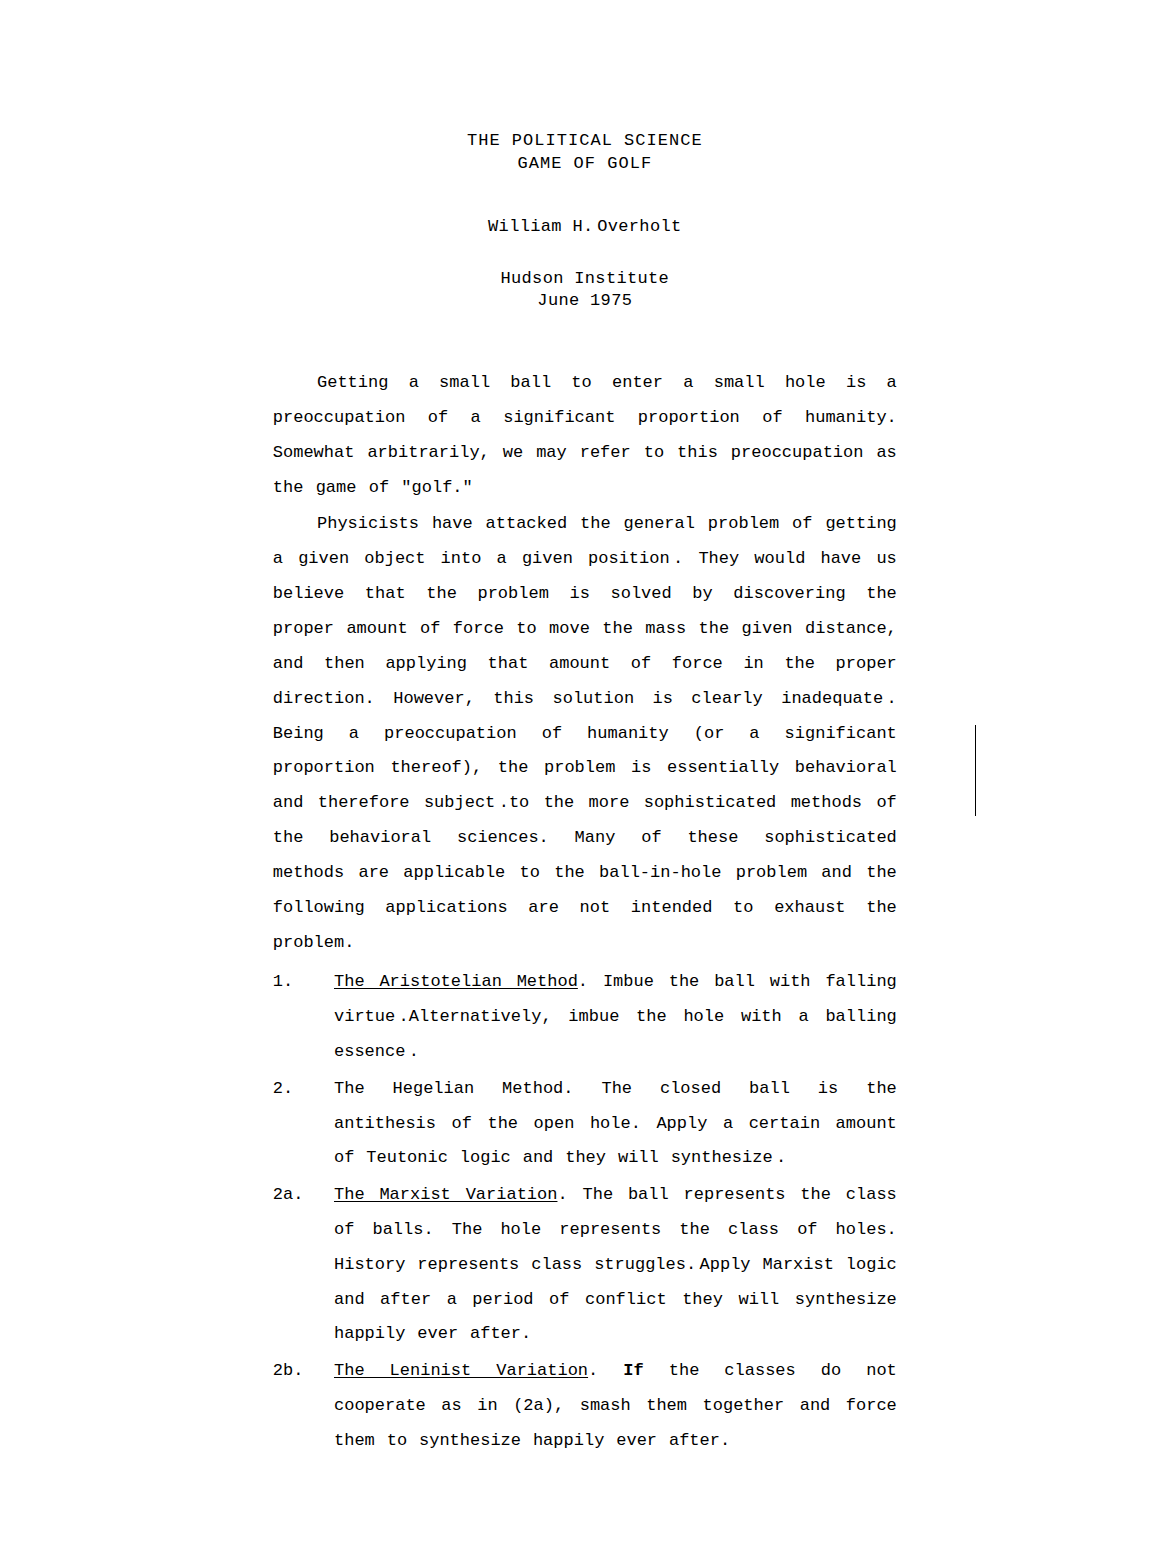THE POLITICAL SCIENCE
GAME OF GOLF
William H. Overholt
Hudson Institute
June 1975
Getting a small ball to enter a small hole is a preoccupation of a significant proportion of humanity. Somewhat arbitrarily, we may refer to this preoccupation as the game of "golf."
Physicists have attacked the general problem of getting a given object into a given position . They would have us believe that the problem is solved by discovering the proper amount of force to move the mass the given distance, and then applying that amount of force in the proper direction. However, this solution is clearly inadequate . Being a preoccupation of humanity (or a significant proportion thereof), the problem is essentially behavioral and therefore subject .to the more sophisticated methods of the behavioral sciences. Many of these sophisticated methods are applicable to the ball-in-hole problem and the following applications are not intended to exhaust the problem.
1. The Aristotelian Method. Imbue the ball with falling virtue .Alternatively, imbue the hole with a balling essence .
2. The Hegelian Method. The closed ball is the antithesis of the open hole. Apply a certain amount of Teutonic logic and they will synthesize .
2a. The Marxist Variation. The ball represents the class of balls. The hole represents the class of holes. History represents class struggles. Apply Marxist logic and after a period of conflict they will synthesize happily ever after.
2b. The Leninist Variation. If the classes do not cooperate as in (2a), smash them together and force them to synthesize happily ever after.